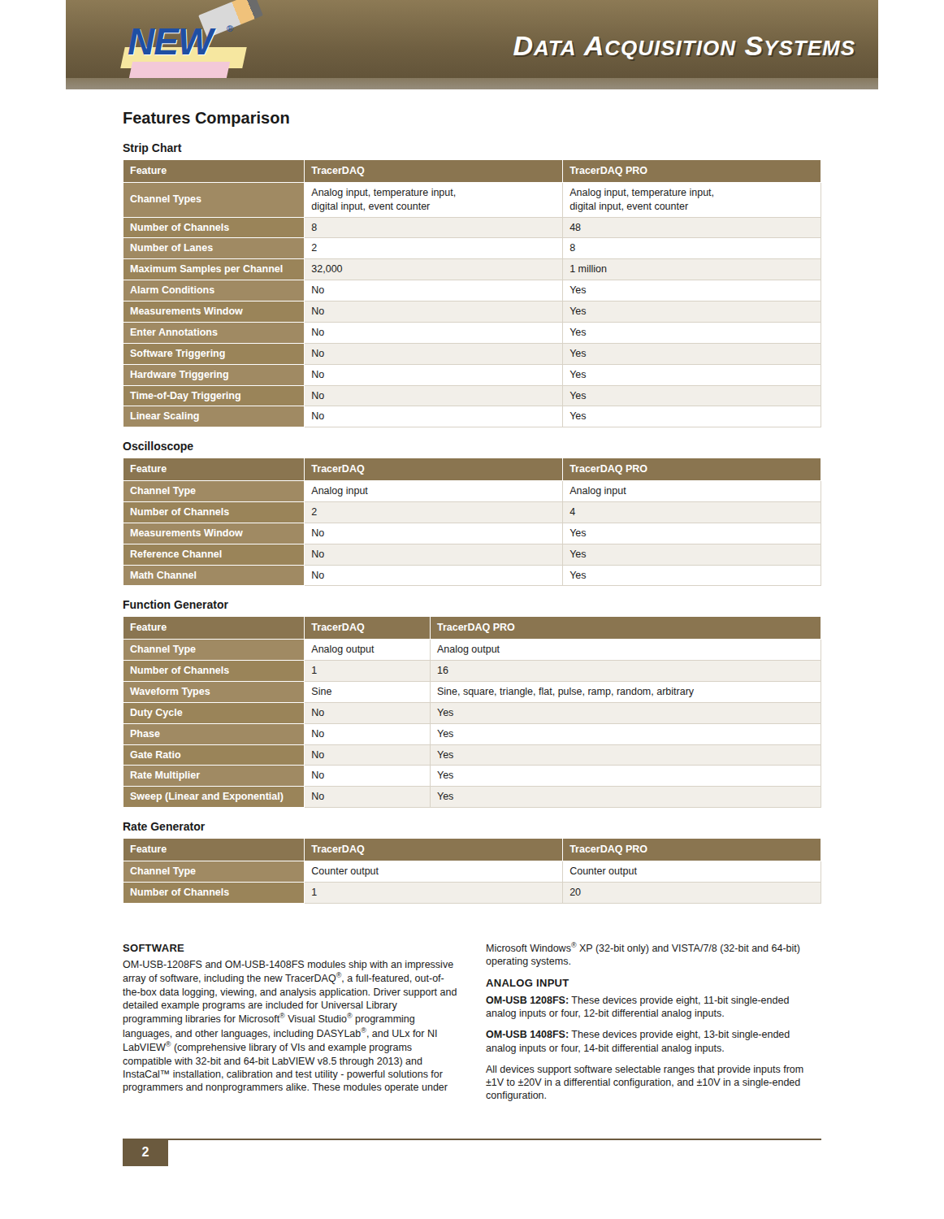NEW
®
DATA ACQUISITION SYSTEMS
Features Comparison
Strip Chart
| Feature | TracerDAQ | TracerDAQ PRO |
| --- | --- | --- |
| Channel Types | Analog input, temperature input, digital input, event counter | Analog input, temperature input, digital input, event counter |
| Number of Channels | 8 | 48 |
| Number of Lanes | 2 | 8 |
| Maximum Samples per Channel | 32,000 | 1 million |
| Alarm Conditions | No | Yes |
| Measurements Window | No | Yes |
| Enter Annotations | No | Yes |
| Software Triggering | No | Yes |
| Hardware Triggering | No | Yes |
| Time-of-Day Triggering | No | Yes |
| Linear Scaling | No | Yes |
Oscilloscope
| Feature | TracerDAQ | TracerDAQ PRO |
| --- | --- | --- |
| Channel Type | Analog input | Analog input |
| Number of Channels | 2 | 4 |
| Measurements Window | No | Yes |
| Reference Channel | No | Yes |
| Math Channel | No | Yes |
Function Generator
| Feature | TracerDAQ | TracerDAQ PRO |
| --- | --- | --- |
| Channel Type | Analog output | Analog output |
| Number of Channels | 1 | 16 |
| Waveform Types | Sine | Sine, square, triangle, flat, pulse, ramp, random, arbitrary |
| Duty Cycle | No | Yes |
| Phase | No | Yes |
| Gate Ratio | No | Yes |
| Rate Multiplier | No | Yes |
| Sweep (Linear and Exponential) | No | Yes |
Rate Generator
| Feature | TracerDAQ | TracerDAQ PRO |
| --- | --- | --- |
| Channel Type | Counter output | Counter output |
| Number of Channels | 1 | 20 |
SOFTWARE
OM-USB-1208FS and OM-USB-1408FS modules ship with an impressive array of software, including the new TracerDAQ®, a full-featured, out-of-the-box data logging, viewing, and analysis application. Driver support and detailed example programs are included for Universal Library programming libraries for Microsoft® Visual Studio® programming languages, and other languages, including DASYLab®, and ULx for NI LabVIEW® (comprehensive library of VIs and example programs compatible with 32-bit and 64-bit LabVIEW v8.5 through 2013) and InstaCal™ installation, calibration and test utility - powerful solutions for programmers and nonprogrammers alike. These modules operate under
Microsoft Windows® XP (32-bit only) and VISTA/7/8 (32-bit and 64-bit) operating systems.
ANALOG INPUT
OM-USB 1208FS: These devices provide eight, 11-bit single-ended analog inputs or four, 12-bit differential analog inputs.
OM-USB 1408FS: These devices provide eight, 13-bit single-ended analog inputs or four, 14-bit differential analog inputs.
All devices support software selectable ranges that provide inputs from ±1V to ±20V in a differential configuration, and ±10V in a single-ended configuration.
2